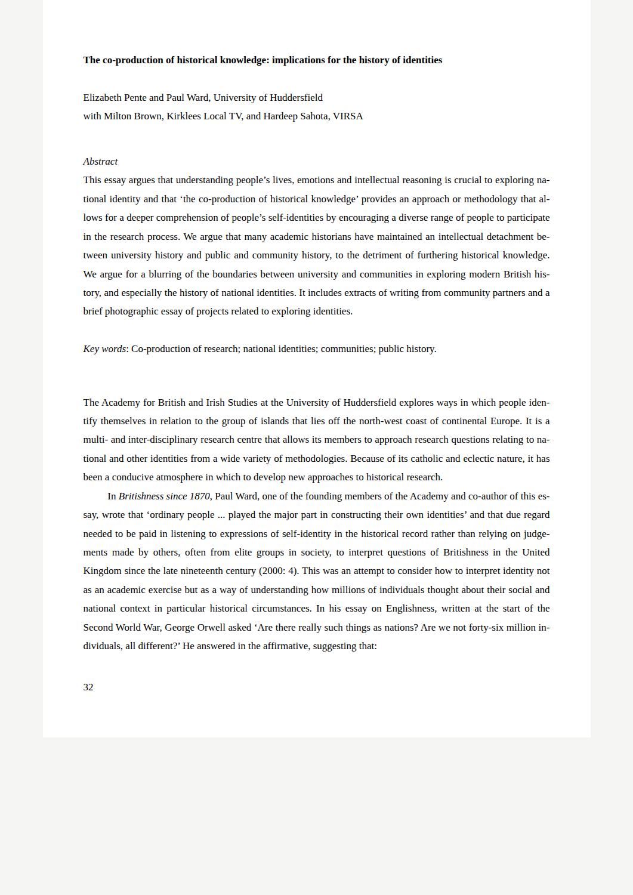The co-production of historical knowledge: implications for the history of identities
Elizabeth Pente and Paul Ward, University of Huddersfield
with Milton Brown, Kirklees Local TV, and Hardeep Sahota, VIRSA
Abstract
This essay argues that understanding people’s lives, emotions and intellectual reasoning is crucial to exploring national identity and that ‘the co-production of historical knowledge’ provides an approach or methodology that allows for a deeper comprehension of people’s self-identities by encouraging a diverse range of people to participate in the research process. We argue that many academic historians have maintained an intellectual detachment between university history and public and community history, to the detriment of furthering historical knowledge. We argue for a blurring of the boundaries between university and communities in exploring modern British history, and especially the history of national identities. It includes extracts of writing from community partners and a brief photographic essay of projects related to exploring identities.
Key words: Co-production of research; national identities; communities; public history.
The Academy for British and Irish Studies at the University of Huddersfield explores ways in which people identify themselves in relation to the group of islands that lies off the north-west coast of continental Europe. It is a multi- and inter-disciplinary research centre that allows its members to approach research questions relating to national and other identities from a wide variety of methodologies. Because of its catholic and eclectic nature, it has been a conducive atmosphere in which to develop new approaches to historical research.
In Britishness since 1870, Paul Ward, one of the founding members of the Academy and co-author of this essay, wrote that ‘ordinary people ... played the major part in constructing their own identities’ and that due regard needed to be paid in listening to expressions of self-identity in the historical record rather than relying on judgements made by others, often from elite groups in society, to interpret questions of Britishness in the United Kingdom since the late nineteenth century (2000: 4). This was an attempt to consider how to interpret identity not as an academic exercise but as a way of understanding how millions of individuals thought about their social and national context in particular historical circumstances. In his essay on Englishness, written at the start of the Second World War, George Orwell asked ‘Are there really such things as nations? Are we not forty-six million individuals, all different?’ He answered in the affirmative, suggesting that:
32